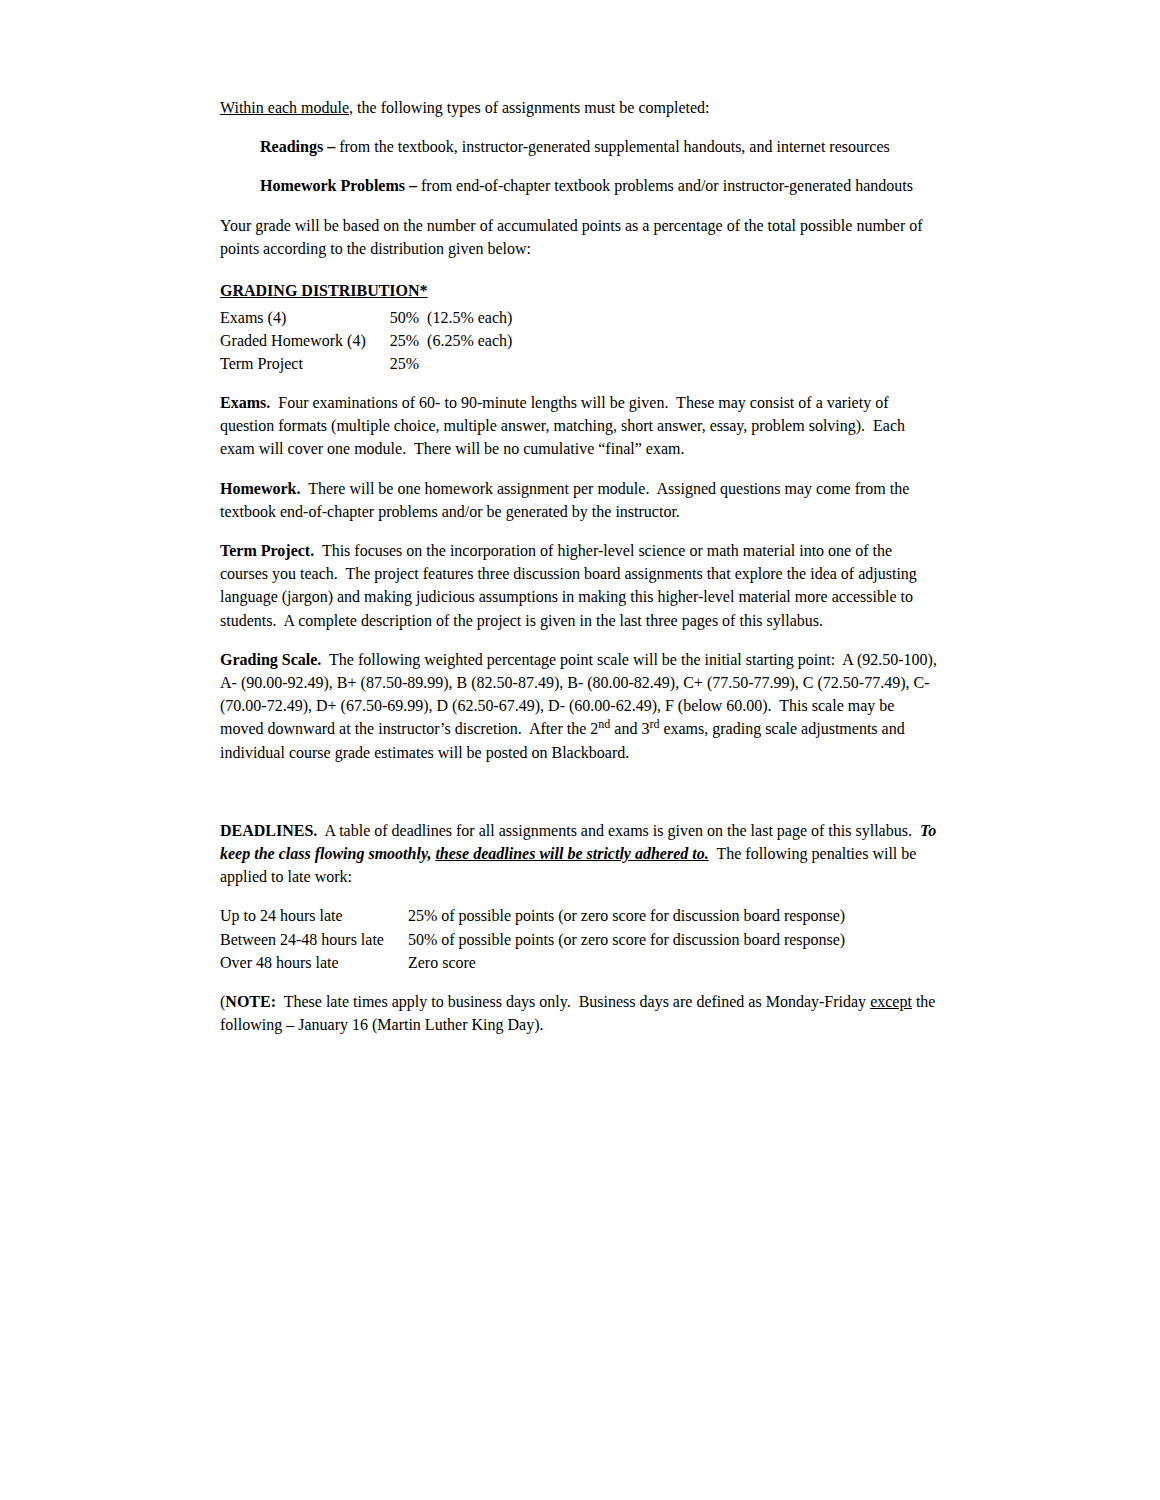Within each module, the following types of assignments must be completed:
Readings – from the textbook, instructor-generated supplemental handouts, and internet resources
Homework Problems – from end-of-chapter textbook problems and/or instructor-generated handouts
Your grade will be based on the number of accumulated points as a percentage of the total possible number of points according to the distribution given below:
GRADING DISTRIBUTION*
| Exams (4) | 50% (12.5% each) |
| Graded Homework (4) | 25% (6.25% each) |
| Term Project | 25% |
Exams. Four examinations of 60- to 90-minute lengths will be given. These may consist of a variety of question formats (multiple choice, multiple answer, matching, short answer, essay, problem solving). Each exam will cover one module. There will be no cumulative “final” exam.
Homework. There will be one homework assignment per module. Assigned questions may come from the textbook end-of-chapter problems and/or be generated by the instructor.
Term Project. This focuses on the incorporation of higher-level science or math material into one of the courses you teach. The project features three discussion board assignments that explore the idea of adjusting language (jargon) and making judicious assumptions in making this higher-level material more accessible to students. A complete description of the project is given in the last three pages of this syllabus.
Grading Scale. The following weighted percentage point scale will be the initial starting point: A (92.50-100), A- (90.00-92.49), B+ (87.50-89.99), B (82.50-87.49), B- (80.00-82.49), C+ (77.50-77.99), C (72.50-77.49), C- (70.00-72.49), D+ (67.50-69.99), D (62.50-67.49), D- (60.00-62.49), F (below 60.00). This scale may be moved downward at the instructor’s discretion. After the 2nd and 3rd exams, grading scale adjustments and individual course grade estimates will be posted on Blackboard.
DEADLINES. A table of deadlines for all assignments and exams is given on the last page of this syllabus. To keep the class flowing smoothly, these deadlines will be strictly adhered to. The following penalties will be applied to late work:
| Up to 24 hours late | 25% of possible points (or zero score for discussion board response) |
| Between 24-48 hours late | 50% of possible points (or zero score for discussion board response) |
| Over 48 hours late | Zero score |
(NOTE: These late times apply to business days only. Business days are defined as Monday-Friday except the following – January 16 (Martin Luther King Day).